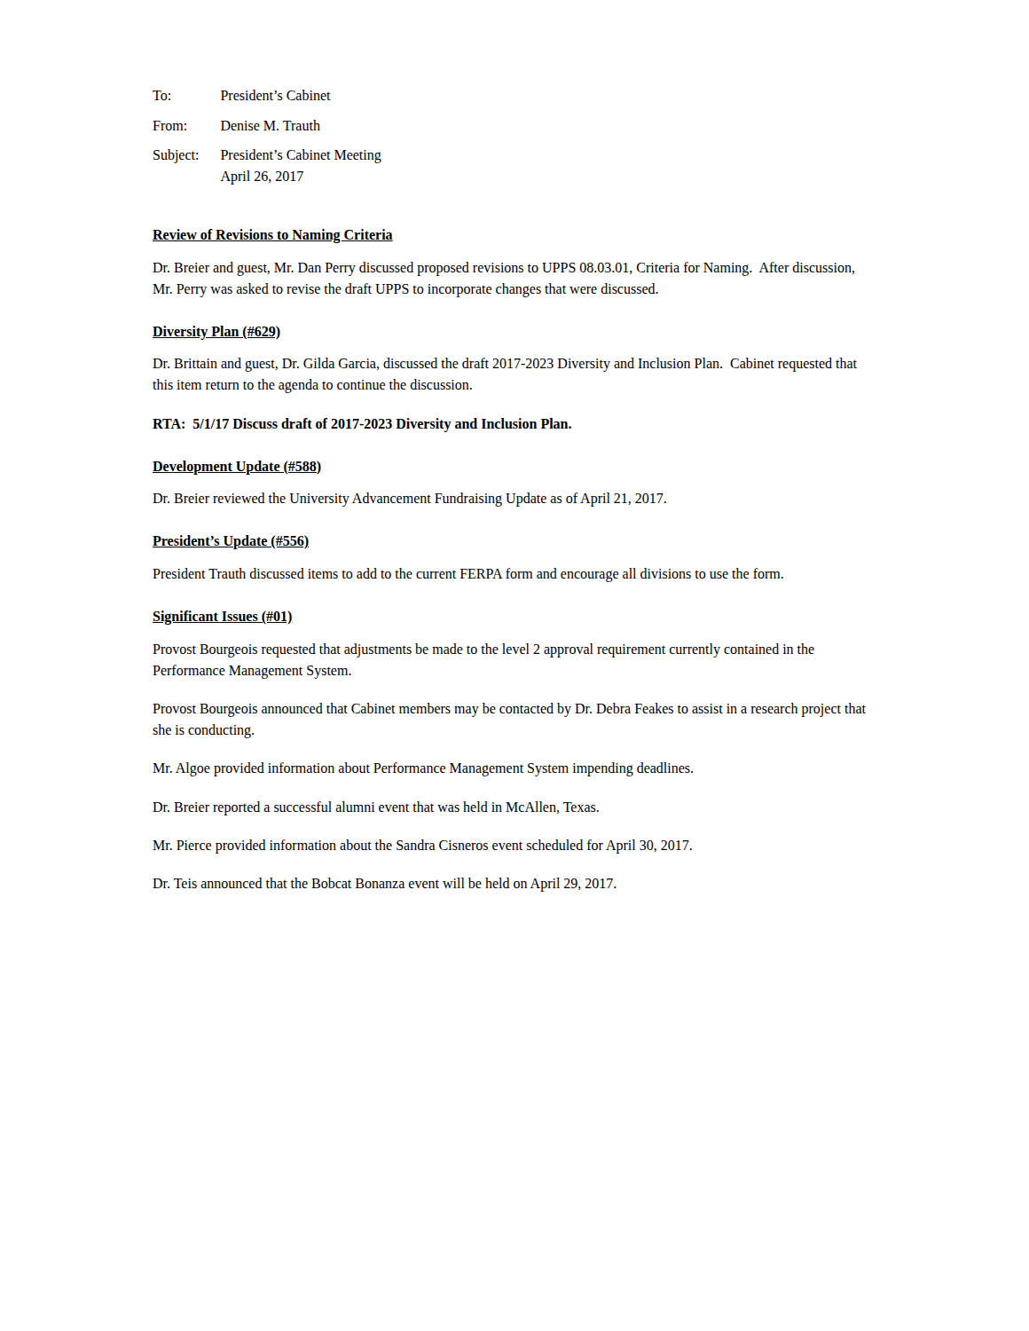| To: | President’s Cabinet |
| From: | Denise M. Trauth |
| Subject: | President’s Cabinet Meeting April 26, 2017 |
Review of Revisions to Naming Criteria
Dr. Breier and guest, Mr. Dan Perry discussed proposed revisions to UPPS 08.03.01, Criteria for Naming. After discussion, Mr. Perry was asked to revise the draft UPPS to incorporate changes that were discussed.
Diversity Plan (#629)
Dr. Brittain and guest, Dr. Gilda Garcia, discussed the draft 2017-2023 Diversity and Inclusion Plan. Cabinet requested that this item return to the agenda to continue the discussion.
RTA: 5/1/17 Discuss draft of 2017-2023 Diversity and Inclusion Plan.
Development Update (#588)
Dr. Breier reviewed the University Advancement Fundraising Update as of April 21, 2017.
President’s Update (#556)
President Trauth discussed items to add to the current FERPA form and encourage all divisions to use the form.
Significant Issues (#01)
Provost Bourgeois requested that adjustments be made to the level 2 approval requirement currently contained in the Performance Management System.
Provost Bourgeois announced that Cabinet members may be contacted by Dr. Debra Feakes to assist in a research project that she is conducting.
Mr. Algoe provided information about Performance Management System impending deadlines.
Dr. Breier reported a successful alumni event that was held in McAllen, Texas.
Mr. Pierce provided information about the Sandra Cisneros event scheduled for April 30, 2017.
Dr. Teis announced that the Bobcat Bonanza event will be held on April 29, 2017.